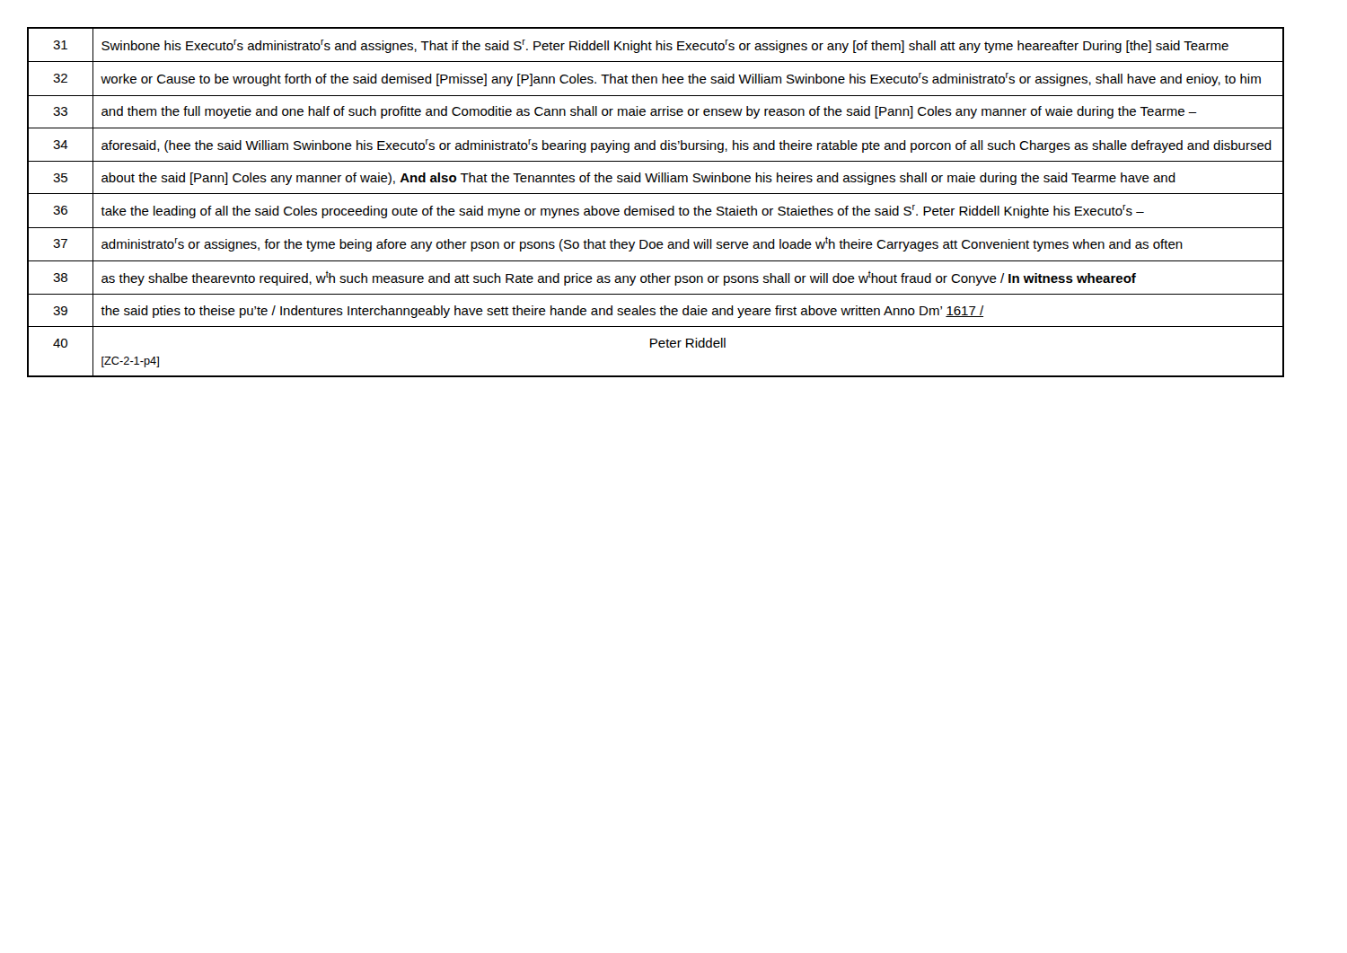| 31 | Swinbone his Executo r s administrato r s and assignes, That if the said S r . Peter Riddell Knight his Executo r s or assignes or any [of them] shall att any tyme heareafter During [the] said Tearme |
| 32 | worke or Cause to be wrought forth of the said demised [Pmisse] any [P]ann Coles. That then hee the said William Swinbone his Executo r s administrato r s or assignes, shall have and enioy, to him |
| 33 | and them the full moyetie and one half of such profitte and Comoditie as Cann shall or maie arrise or ensew by reason of the said [Pann] Coles any manner of waie during the Tearme – |
| 34 | aforesaid, (hee the said William Swinbone his Executo r s or administrato r s bearing paying and dis’bursing, his and theire ratable pte and porcon of all such Charges as shalle defrayed and disbursed |
| 35 | about the said [Pann] Coles any manner of waie), And also That the Tenanntes of the said William Swinbone his heires and assignes shall or maie during the said Tearme have and |
| 36 | take the leading of all the said Coles proceeding oute of the said myne or mynes above demised to the Staieth or Staiethes of the said S r . Peter Riddell Knighte his Executo r s – |
| 37 | administrato r s or assignes, for the tyme being afore any other pson or psons (So that they Doe and will serve and loade w t h theire Carryages att Convenient tymes when and as often |
| 38 | as they shalbe thearevnto required, w t h such measure and att such Rate and price as any other pson or psons shall or will doe w t hout fraud or Conyve / In witness wheareof |
| 39 | the said pties to theise pu’te / Indentures Interchanngeably have sett theire hande and seales the daie and yeare first above written Anno Dm’ 1617 / |
| 40 | Peter Riddell [ZC-2-1-p4] |